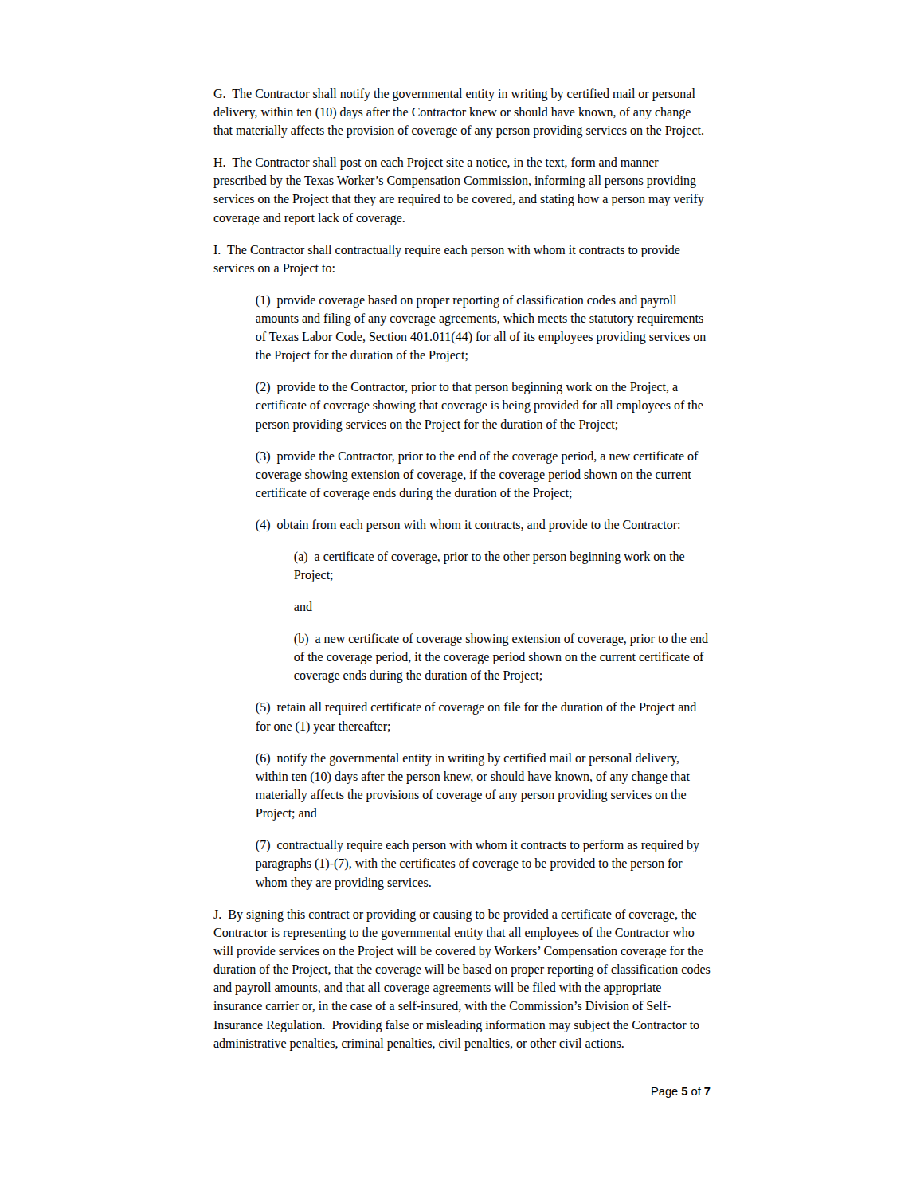G. The Contractor shall notify the governmental entity in writing by certified mail or personal delivery, within ten (10) days after the Contractor knew or should have known, of any change that materially affects the provision of coverage of any person providing services on the Project.
H. The Contractor shall post on each Project site a notice, in the text, form and manner prescribed by the Texas Worker’s Compensation Commission, informing all persons providing services on the Project that they are required to be covered, and stating how a person may verify coverage and report lack of coverage.
I. The Contractor shall contractually require each person with whom it contracts to provide services on a Project to:
(1) provide coverage based on proper reporting of classification codes and payroll amounts and filing of any coverage agreements, which meets the statutory requirements of Texas Labor Code, Section 401.011(44) for all of its employees providing services on the Project for the duration of the Project;
(2) provide to the Contractor, prior to that person beginning work on the Project, a certificate of coverage showing that coverage is being provided for all employees of the person providing services on the Project for the duration of the Project;
(3) provide the Contractor, prior to the end of the coverage period, a new certificate of coverage showing extension of coverage, if the coverage period shown on the current certificate of coverage ends during the duration of the Project;
(4) obtain from each person with whom it contracts, and provide to the Contractor:
(a) a certificate of coverage, prior to the other person beginning work on the Project;
and
(b) a new certificate of coverage showing extension of coverage, prior to the end of the coverage period, it the coverage period shown on the current certificate of coverage ends during the duration of the Project;
(5) retain all required certificate of coverage on file for the duration of the Project and for one (1) year thereafter;
(6) notify the governmental entity in writing by certified mail or personal delivery, within ten (10) days after the person knew, or should have known, of any change that materially affects the provisions of coverage of any person providing services on the Project; and
(7) contractually require each person with whom it contracts to perform as required by paragraphs (1)-(7), with the certificates of coverage to be provided to the person for whom they are providing services.
J. By signing this contract or providing or causing to be provided a certificate of coverage, the Contractor is representing to the governmental entity that all employees of the Contractor who will provide services on the Project will be covered by Workers’ Compensation coverage for the duration of the Project, that the coverage will be based on proper reporting of classification codes and payroll amounts, and that all coverage agreements will be filed with the appropriate insurance carrier or, in the case of a self-insured, with the Commission’s Division of Self-Insurance Regulation. Providing false or misleading information may subject the Contractor to administrative penalties, criminal penalties, civil penalties, or other civil actions.
Page 5 of 7